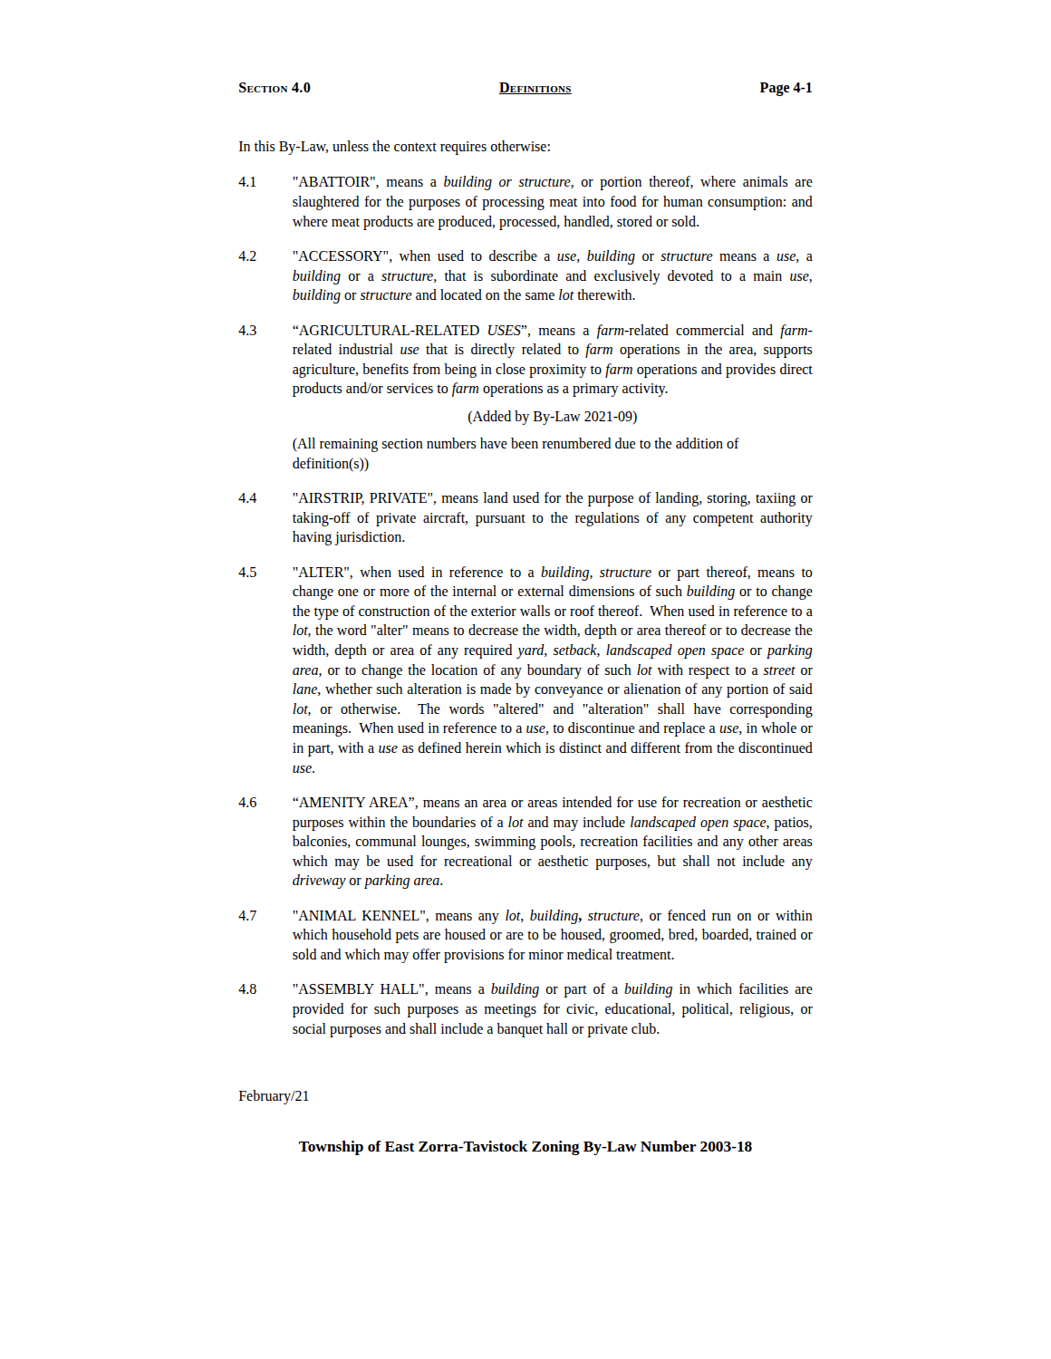Section 4.0
Definitions
Page 4-1
In this By-Law, unless the context requires otherwise:
4.1
"ABATTOIR", means a building or structure, or portion thereof, where animals are slaughtered for the purposes of processing meat into food for human consumption: and where meat products are produced, processed, handled, stored or sold.
4.2
"ACCESSORY", when used to describe a use, building or structure means a use, a building or a structure, that is subordinate and exclusively devoted to a main use, building or structure and located on the same lot therewith.
4.3
“AGRICULTURAL-RELATED USES”, means a farm-related commercial and farm-related industrial use that is directly related to farm operations in the area, supports agriculture, benefits from being in close proximity to farm operations and provides direct products and/or services to farm operations as a primary activity.
(Added by By-Law 2021-09)
(All remaining section numbers have been renumbered due to the addition of definition(s))
4.4
"AIRSTRIP, PRIVATE", means land used for the purpose of landing, storing, taxiing or taking-off of private aircraft, pursuant to the regulations of any competent authority having jurisdiction.
4.5
"ALTER", when used in reference to a building, structure or part thereof, means to change one or more of the internal or external dimensions of such building or to change the type of construction of the exterior walls or roof thereof. When used in reference to a lot, the word "alter" means to decrease the width, depth or area thereof or to decrease the width, depth or area of any required yard, setback, landscaped open space or parking area, or to change the location of any boundary of such lot with respect to a street or lane, whether such alteration is made by conveyance or alienation of any portion of said lot, or otherwise. The words "altered" and "alteration" shall have corresponding meanings. When used in reference to a use, to discontinue and replace a use, in whole or in part, with a use as defined herein which is distinct and different from the discontinued use.
4.6
“AMENITY AREA”, means an area or areas intended for use for recreation or aesthetic purposes within the boundaries of a lot and may include landscaped open space, patios, balconies, communal lounges, swimming pools, recreation facilities and any other areas which may be used for recreational or aesthetic purposes, but shall not include any driveway or parking area.
4.7
"ANIMAL KENNEL", means any lot, building, structure, or fenced run on or within which household pets are housed or are to be housed, groomed, bred, boarded, trained or sold and which may offer provisions for minor medical treatment.
4.8
"ASSEMBLY HALL", means a building or part of a building in which facilities are provided for such purposes as meetings for civic, educational, political, religious, or social purposes and shall include a banquet hall or private club.
February/21
Township of East Zorra-Tavistock Zoning By-Law Number 2003-18